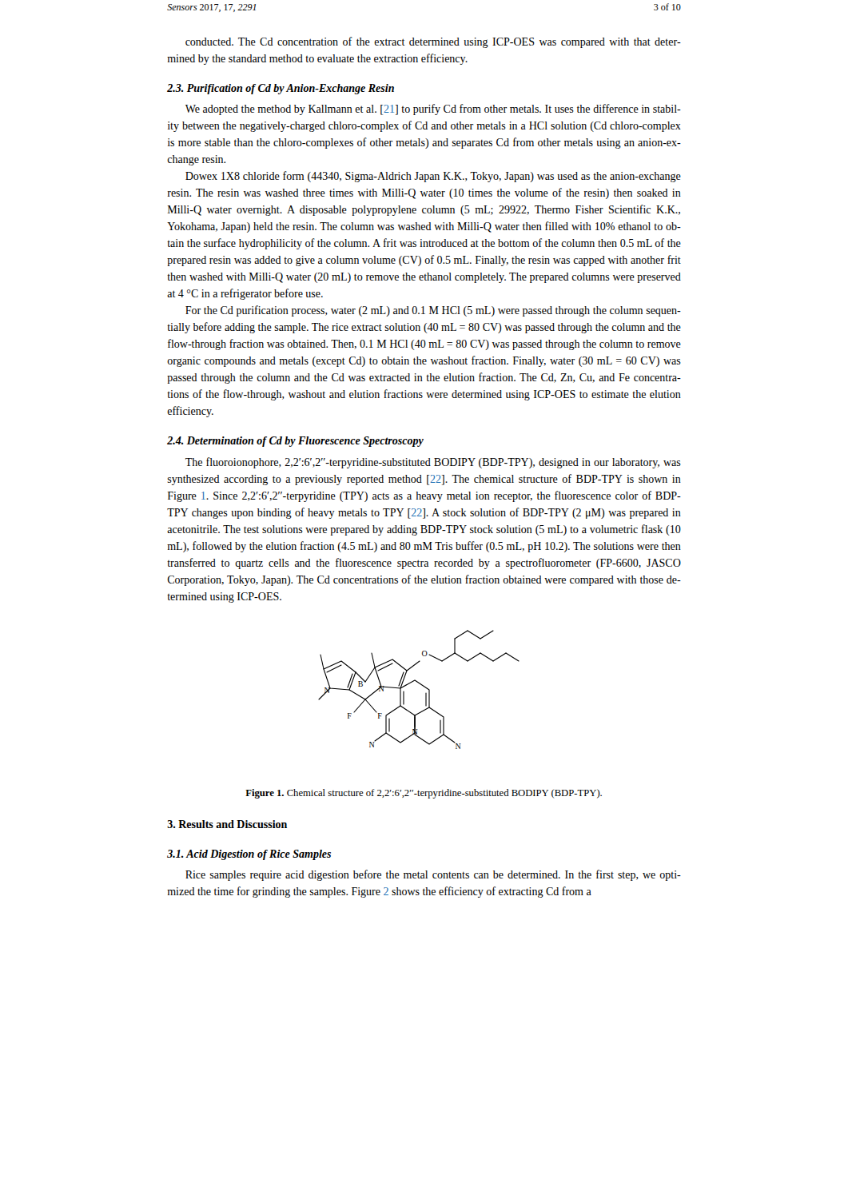Sensors 2017, 17, 2291
3 of 10
conducted. The Cd concentration of the extract determined using ICP-OES was compared with that determined by the standard method to evaluate the extraction efficiency.
2.3. Purification of Cd by Anion-Exchange Resin
We adopted the method by Kallmann et al. [21] to purify Cd from other metals. It uses the difference in stability between the negatively-charged chloro-complex of Cd and other metals in a HCl solution (Cd chloro-complex is more stable than the chloro-complexes of other metals) and separates Cd from other metals using an anion-exchange resin.
Dowex 1X8 chloride form (44340, Sigma-Aldrich Japan K.K., Tokyo, Japan) was used as the anion-exchange resin. The resin was washed three times with Milli-Q water (10 times the volume of the resin) then soaked in Milli-Q water overnight. A disposable polypropylene column (5 mL; 29922, Thermo Fisher Scientific K.K., Yokohama, Japan) held the resin. The column was washed with Milli-Q water then filled with 10% ethanol to obtain the surface hydrophilicity of the column. A frit was introduced at the bottom of the column then 0.5 mL of the prepared resin was added to give a column volume (CV) of 0.5 mL. Finally, the resin was capped with another frit then washed with Milli-Q water (20 mL) to remove the ethanol completely. The prepared columns were preserved at 4 °C in a refrigerator before use.
For the Cd purification process, water (2 mL) and 0.1 M HCl (5 mL) were passed through the column sequentially before adding the sample. The rice extract solution (40 mL = 80 CV) was passed through the column and the flow-through fraction was obtained. Then, 0.1 M HCl (40 mL = 80 CV) was passed through the column to remove organic compounds and metals (except Cd) to obtain the washout fraction. Finally, water (30 mL = 60 CV) was passed through the column and the Cd was extracted in the elution fraction. The Cd, Zn, Cu, and Fe concentrations of the flow-through, washout and elution fractions were determined using ICP-OES to estimate the elution efficiency.
2.4. Determination of Cd by Fluorescence Spectroscopy
The fluoroionophore, 2,2′:6′,2′′-terpyridine-substituted BODIPY (BDP-TPY), designed in our laboratory, was synthesized according to a previously reported method [22]. The chemical structure of BDP-TPY is shown in Figure 1. Since 2,2′:6′,2′′-terpyridine (TPY) acts as a heavy metal ion receptor, the fluorescence color of BDP-TPY changes upon binding of heavy metals to TPY [22]. A stock solution of BDP-TPY (2 μM) was prepared in acetonitrile. The test solutions were prepared by adding BDP-TPY stock solution (5 mL) to a volumetric flask (10 mL), followed by the elution fraction (4.5 mL) and 80 mM Tris buffer (0.5 mL, pH 10.2). The solutions were then transferred to quartz cells and the fluorescence spectra recorded by a spectrofluorometer (FP-6600, JASCO Corporation, Tokyo, Japan). The Cd concentrations of the elution fraction obtained were compared with those determined using ICP-OES.
B F F O N N N N N
Figure 1. Chemical structure of 2,2′:6′,2′′-terpyridine-substituted BODIPY (BDP-TPY).
3. Results and Discussion
3.1. Acid Digestion of Rice Samples
Rice samples require acid digestion before the metal contents can be determined. In the first step, we optimized the time for grinding the samples. Figure 2 shows the efficiency of extracting Cd from a